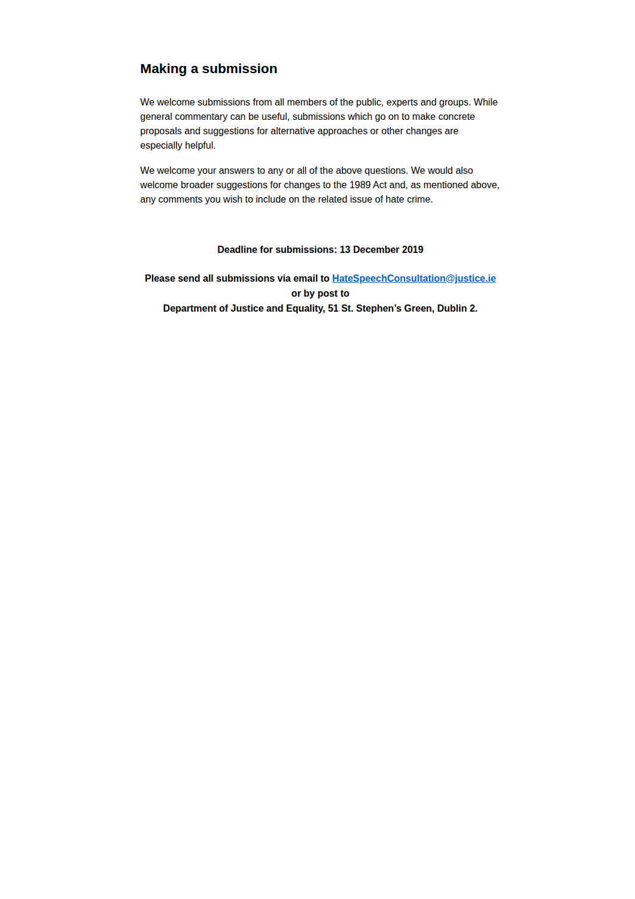Making a submission
We welcome submissions from all members of the public, experts and groups. While general commentary can be useful, submissions which go on to make concrete proposals and suggestions for alternative approaches or other changes are especially helpful.
We welcome your answers to any or all of the above questions. We would also welcome broader suggestions for changes to the 1989 Act and, as mentioned above, any comments you wish to include on the related issue of hate crime.
Deadline for submissions: 13 December 2019
Please send all submissions via email to HateSpeechConsultation@justice.ie or by post to
Department of Justice and Equality, 51 St. Stephen’s Green, Dublin 2.